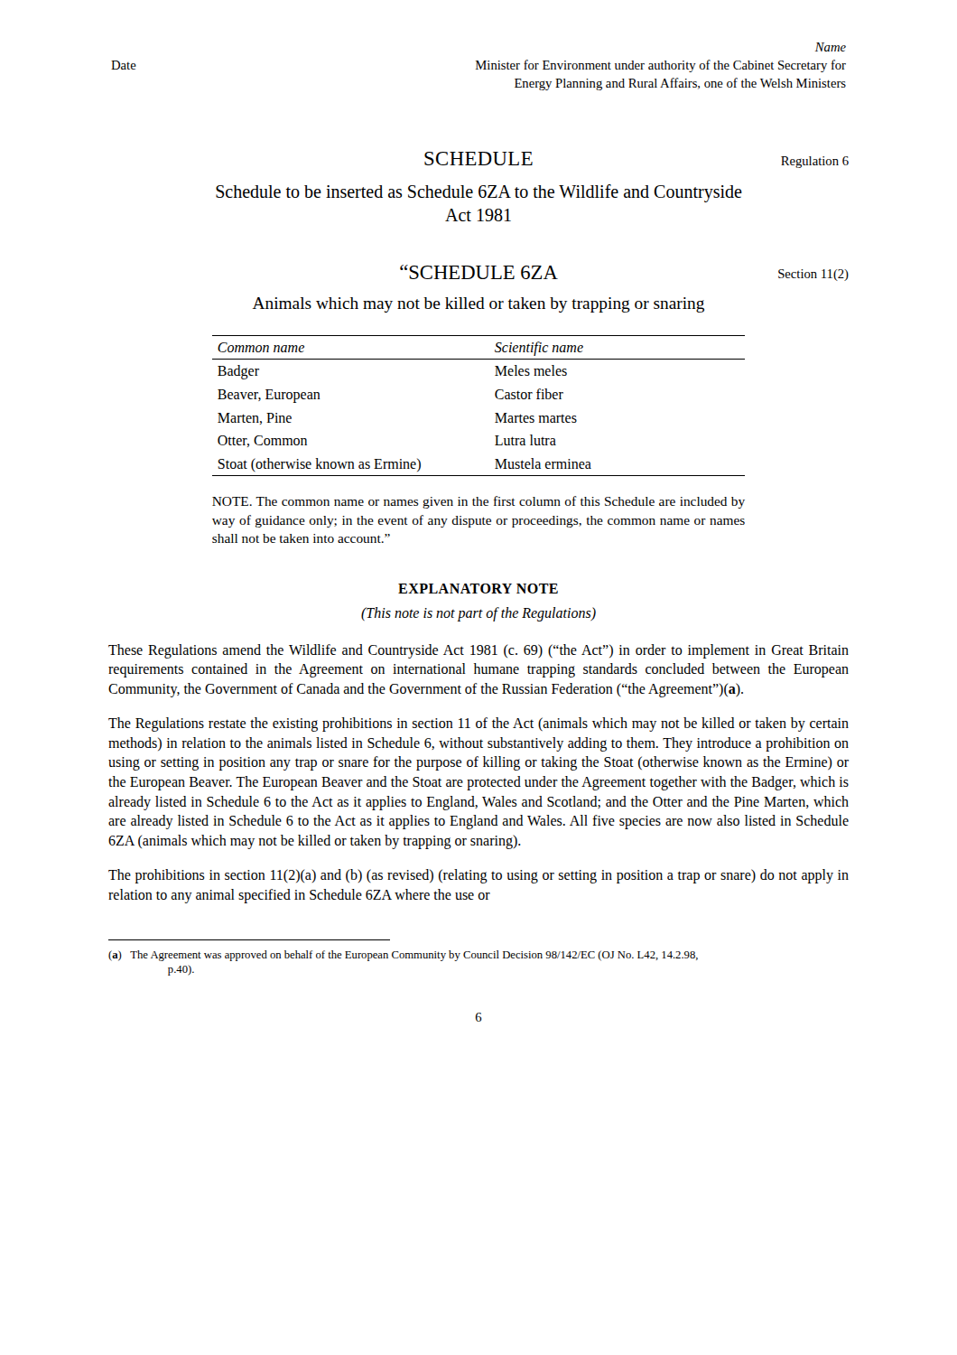| Date | Name Minister for Environment under authority of the Cabinet Secretary for Energy Planning and Rural Affairs, one of the Welsh Ministers |
SCHEDULE Regulation 6
Schedule to be inserted as Schedule 6ZA to the Wildlife and Countryside
Act 1981
“SCHEDULE 6ZA Section 11(2)
Animals which may not be killed or taken by trapping or snaring
| Common name | Scientific name |
| --- | --- |
| Badger | Meles meles |
| Beaver, European | Castor fiber |
| Marten, Pine | Martes martes |
| Otter, Common | Lutra lutra |
| Stoat (otherwise known as Ermine) | Mustela erminea |
NOTE. The common name or names given in the first column of this Schedule are included by way of guidance only; in the event of any dispute or proceedings, the common name or names shall not be taken into account.”
EXPLANATORY NOTE
(This note is not part of the Regulations)
These Regulations amend the Wildlife and Countryside Act 1981 (c. 69) (“the Act”) in order to implement in Great Britain requirements contained in the Agreement on international humane trapping standards concluded between the European Community, the Government of Canada and the Government of the Russian Federation (“the Agreement”)(a).
The Regulations restate the existing prohibitions in section 11 of the Act (animals which may not be killed or taken by certain methods) in relation to the animals listed in Schedule 6, without substantively adding to them. They introduce a prohibition on using or setting in position any trap or snare for the purpose of killing or taking the Stoat (otherwise known as the Ermine) or the European Beaver. The European Beaver and the Stoat are protected under the Agreement together with the Badger, which is already listed in Schedule 6 to the Act as it applies to England, Wales and Scotland; and the Otter and the Pine Marten, which are already listed in Schedule 6 to the Act as it applies to England and Wales. All five species are now also listed in Schedule 6ZA (animals which may not be killed or taken by trapping or snaring).
The prohibitions in section 11(2)(a) and (b) (as revised) (relating to using or setting in position a trap or snare) do not apply in relation to any animal specified in Schedule 6ZA where the use or
(a) The Agreement was approved on behalf of the European Community by Council Decision 98/142/EC (OJ No. L42, 14.2.98,p.40).
6